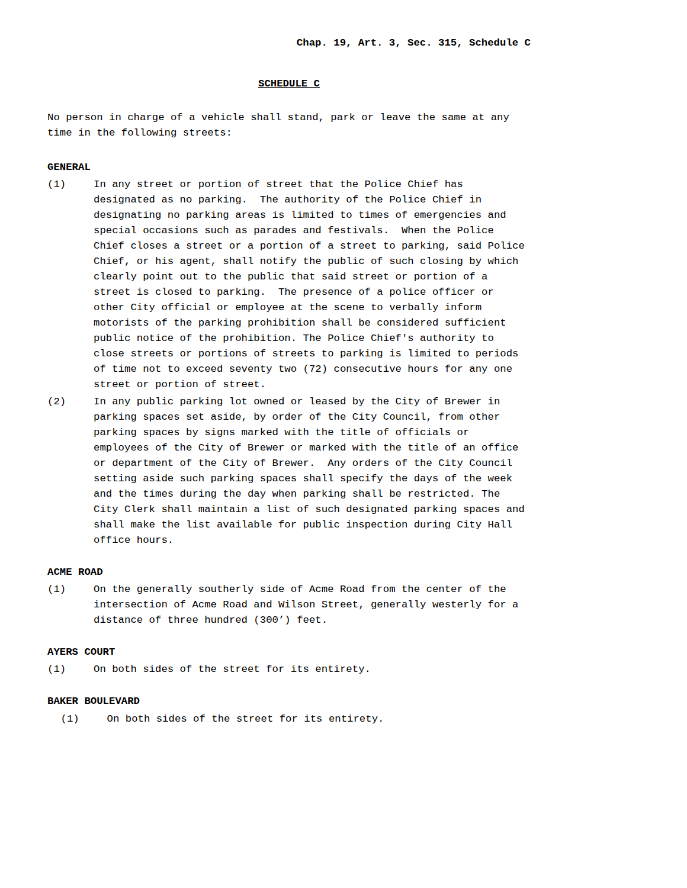Chap. 19, Art. 3, Sec. 315, Schedule C
SCHEDULE C
No person in charge of a vehicle shall stand, park or leave the same at any time in the following streets:
GENERAL
(1)
In any street or portion of street that the Police Chief has designated as no parking. The authority of the Police Chief in designating no parking areas is limited to times of emergencies and special occasions such as parades and festivals. When the Police Chief closes a street or a portion of a street to parking, said Police Chief, or his agent, shall notify the public of such closing by which clearly point out to the public that said street or portion of a street is closed to parking. The presence of a police officer or other City official or employee at the scene to verbally inform motorists of the parking prohibition shall be considered sufficient public notice of the prohibition. The Police Chief's authority to close streets or portions of streets to parking is limited to periods of time not to exceed seventy two (72) consecutive hours for any one street or portion of street.
(2)
In any public parking lot owned or leased by the City of Brewer in parking spaces set aside, by order of the City Council, from other parking spaces by signs marked with the title of officials or employees of the City of Brewer or marked with the title of an office or department of the City of Brewer. Any orders of the City Council setting aside such parking spaces shall specify the days of the week and the times during the day when parking shall be restricted. The City Clerk shall maintain a list of such designated parking spaces and shall make the list available for public inspection during City Hall office hours.
ACME ROAD
(1)
On the generally southerly side of Acme Road from the center of the intersection of Acme Road and Wilson Street, generally westerly for a distance of three hundred (300’) feet.
AYERS COURT
(1)
On both sides of the street for its entirety.
BAKER BOULEVARD
(1)
On both sides of the street for its entirety.